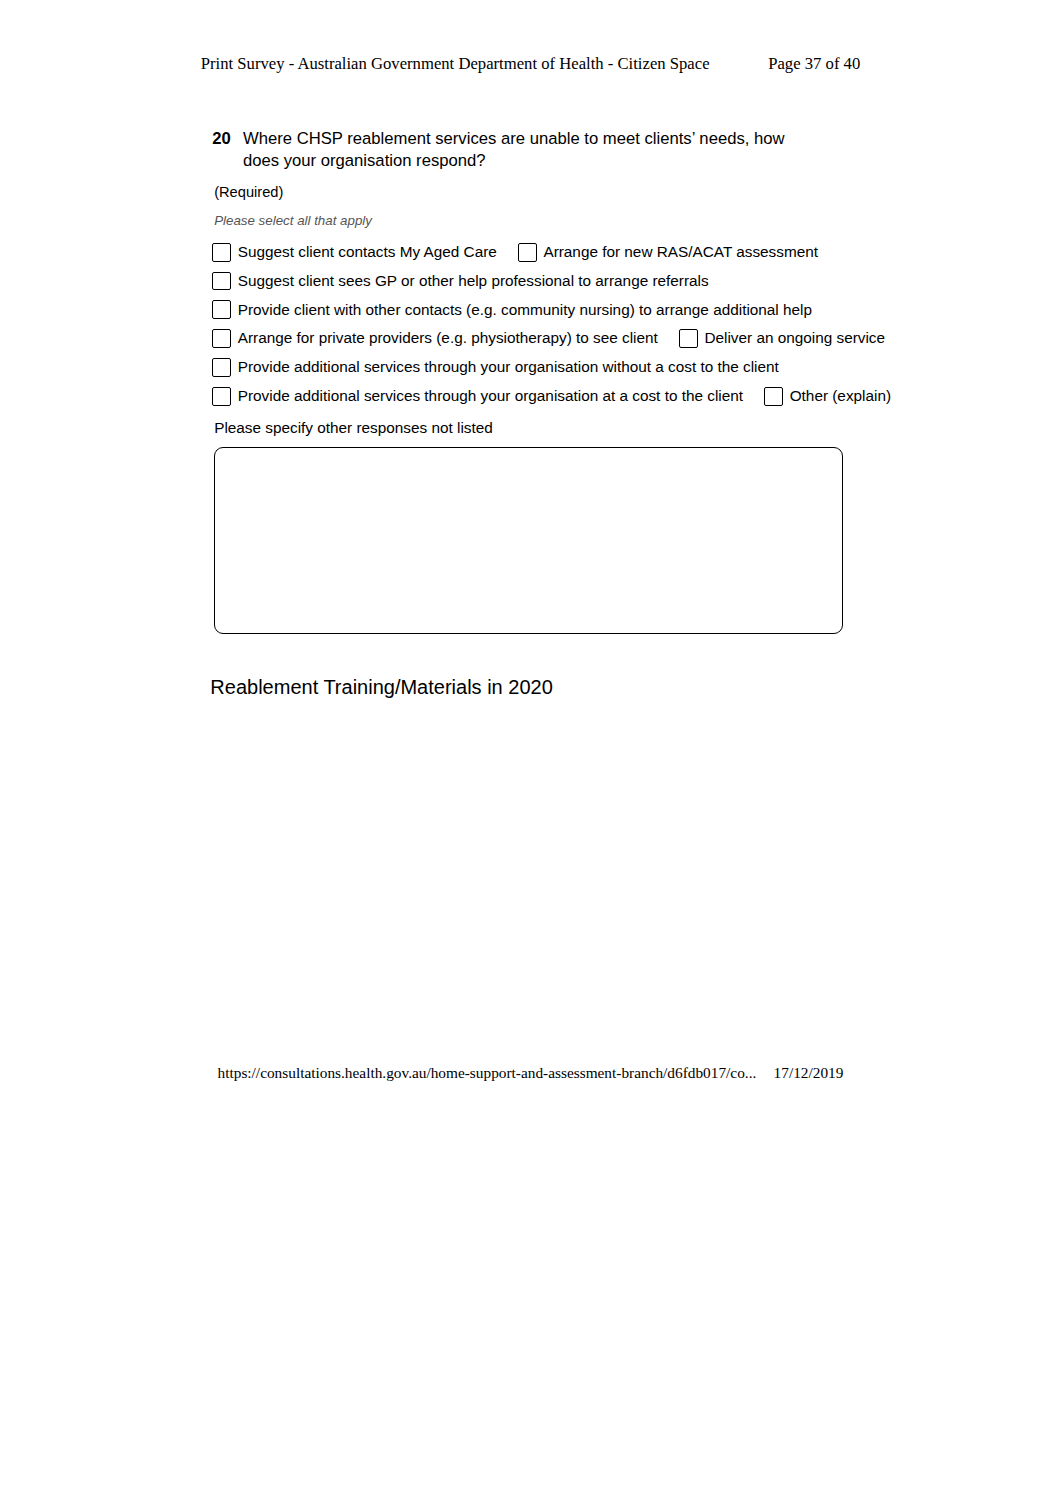Print Survey - Australian Government Department of Health - Citizen Space
Page 37 of 40
20
Where CHSP reablement services are unable to meet clients’ needs, how does your organisation respond?
(Required)
Please select all that apply
Suggest client contacts My Aged Care Arrange for new RAS/ACAT assessment
Suggest client sees GP or other help professional to arrange referrals
Provide client with other contacts (e.g. community nursing) to arrange additional help
Arrange for private providers (e.g. physiotherapy) to see client Deliver an ongoing service
Provide additional services through your organisation without a cost to the client
Provide additional services through your organisation at a cost to the client Other (explain)
Please specify other responses not listed
Reablement Training/Materials in 2020
https://consultations.health.gov.au/home-support-and-assessment-branch/d6fdb017/co... 17/12/2019